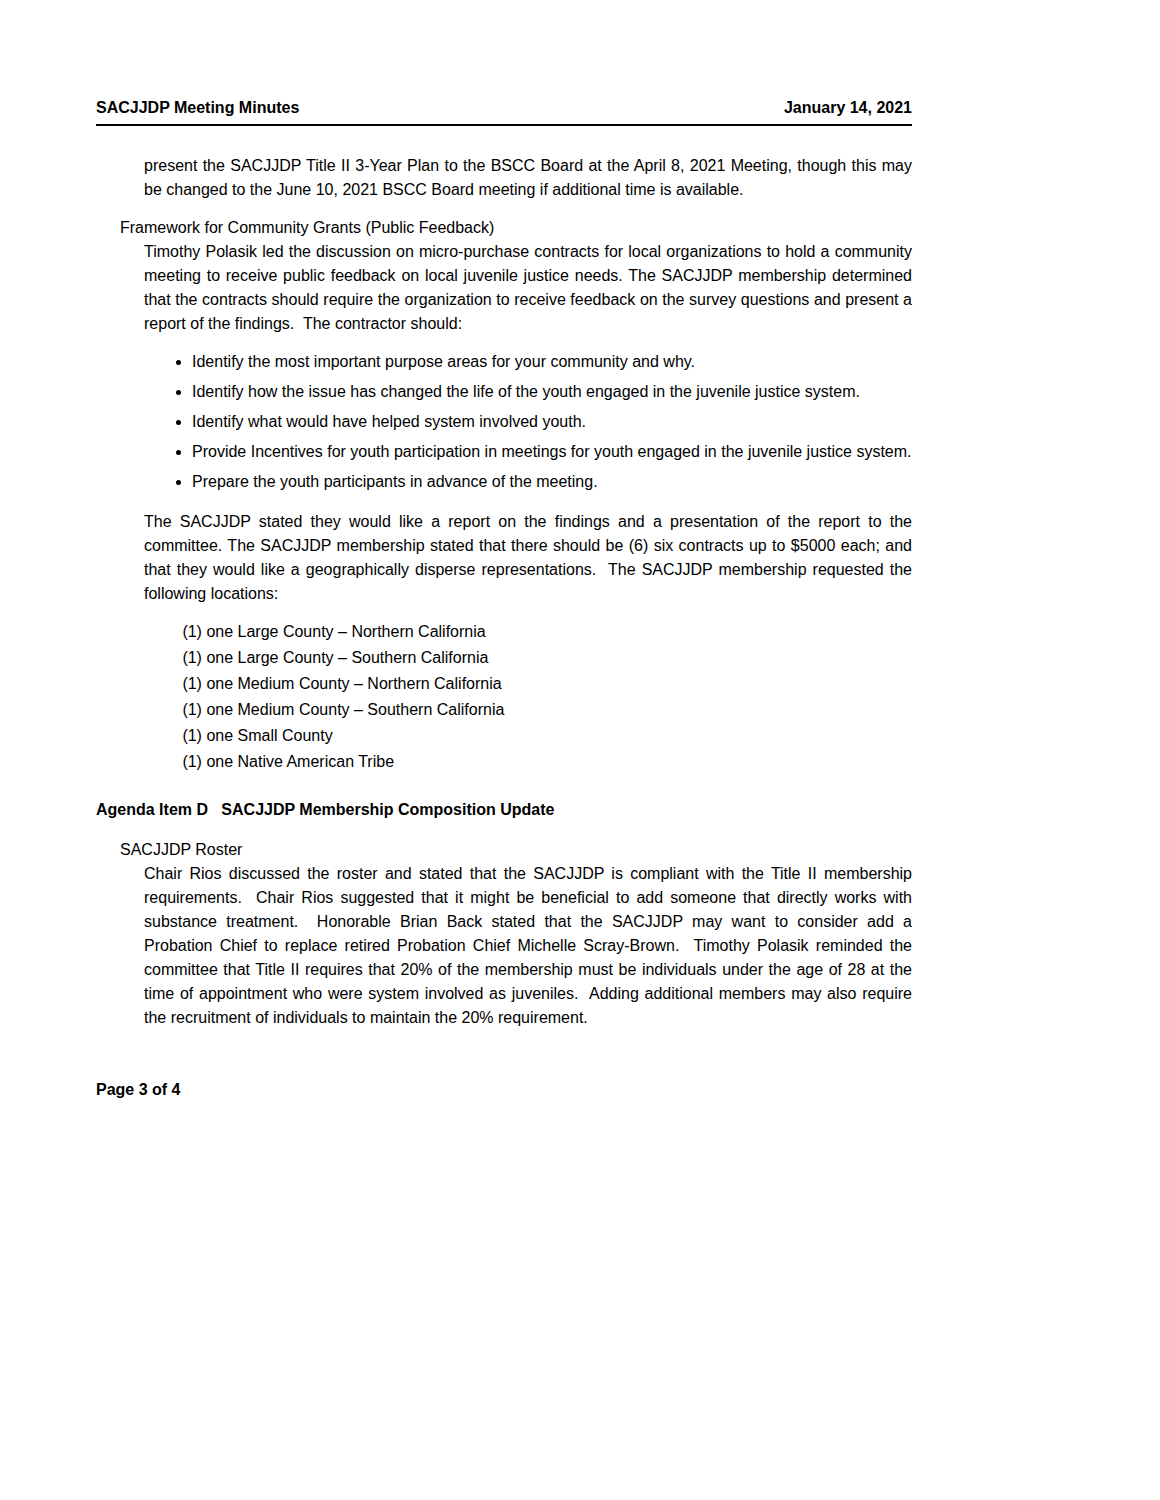SACJJDP Meeting Minutes
January 14, 2021
present the SACJJDP Title II 3-Year Plan to the BSCC Board at the April 8, 2021 Meeting, though this may be changed to the June 10, 2021 BSCC Board meeting if additional time is available.
Framework for Community Grants (Public Feedback)
Timothy Polasik led the discussion on micro-purchase contracts for local organizations to hold a community meeting to receive public feedback on local juvenile justice needs. The SACJJDP membership determined that the contracts should require the organization to receive feedback on the survey questions and present a report of the findings. The contractor should:
Identify the most important purpose areas for your community and why.
Identify how the issue has changed the life of the youth engaged in the juvenile justice system.
Identify what would have helped system involved youth.
Provide Incentives for youth participation in meetings for youth engaged in the juvenile justice system.
Prepare the youth participants in advance of the meeting.
The SACJJDP stated they would like a report on the findings and a presentation of the report to the committee. The SACJJDP membership stated that there should be (6) six contracts up to $5000 each; and that they would like a geographically disperse representations. The SACJJDP membership requested the following locations:
(1) one Large County – Northern California
(1) one Large County – Southern California
(1) one Medium County – Northern California
(1) one Medium County – Southern California
(1) one Small County
(1) one Native American Tribe
Agenda Item D SACJJDP Membership Composition Update
SACJJDP Roster
Chair Rios discussed the roster and stated that the SACJJDP is compliant with the Title II membership requirements. Chair Rios suggested that it might be beneficial to add someone that directly works with substance treatment. Honorable Brian Back stated that the SACJJDP may want to consider add a Probation Chief to replace retired Probation Chief Michelle Scray-Brown. Timothy Polasik reminded the committee that Title II requires that 20% of the membership must be individuals under the age of 28 at the time of appointment who were system involved as juveniles. Adding additional members may also require the recruitment of individuals to maintain the 20% requirement.
Page 3 of 4